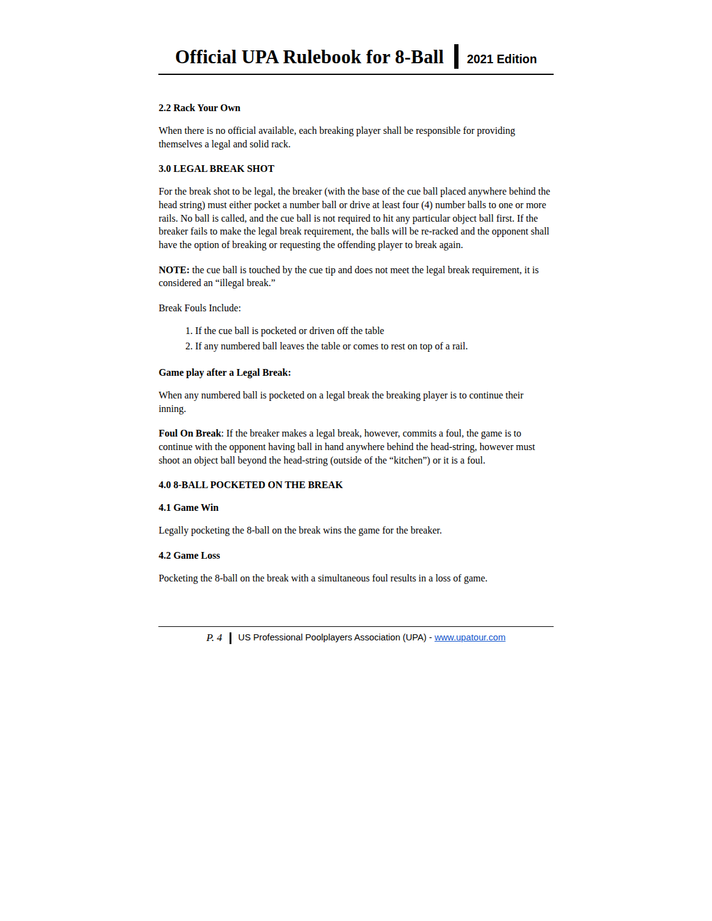Official UPA Rulebook for 8-Ball
2021 Edition
2.2 Rack Your Own
When there is no official available, each breaking player shall be responsible for providing themselves a legal and solid rack.
3.0 LEGAL BREAK SHOT
For the break shot to be legal, the breaker (with the base of the cue ball placed anywhere behind the head string) must either pocket a number ball or drive at least four (4) number balls to one or more rails. No ball is called, and the cue ball is not required to hit any particular object ball first. If the breaker fails to make the legal break requirement, the balls will be re-racked and the opponent shall have the option of breaking or requesting the offending player to break again.
NOTE: the cue ball is touched by the cue tip and does not meet the legal break requirement, it is considered an “illegal break.”
Break Fouls Include:
If the cue ball is pocketed or driven off the table
If any numbered ball leaves the table or comes to rest on top of a rail.
Game play after a Legal Break:
When any numbered ball is pocketed on a legal break the breaking player is to continue their inning.
Foul On Break: If the breaker makes a legal break, however, commits a foul, the game is to continue with the opponent having ball in hand anywhere behind the head-string, however must shoot an object ball beyond the head-string (outside of the “kitchen”) or it is a foul.
4.0 8-BALL POCKETED ON THE BREAK
4.1 Game Win
Legally pocketing the 8-ball on the break wins the game for the breaker.
4.2 Game Loss
Pocketing the 8-ball on the break with a simultaneous foul results in a loss of game.
P. 4 US Professional Poolplayers Association (UPA) - www.upatour.com